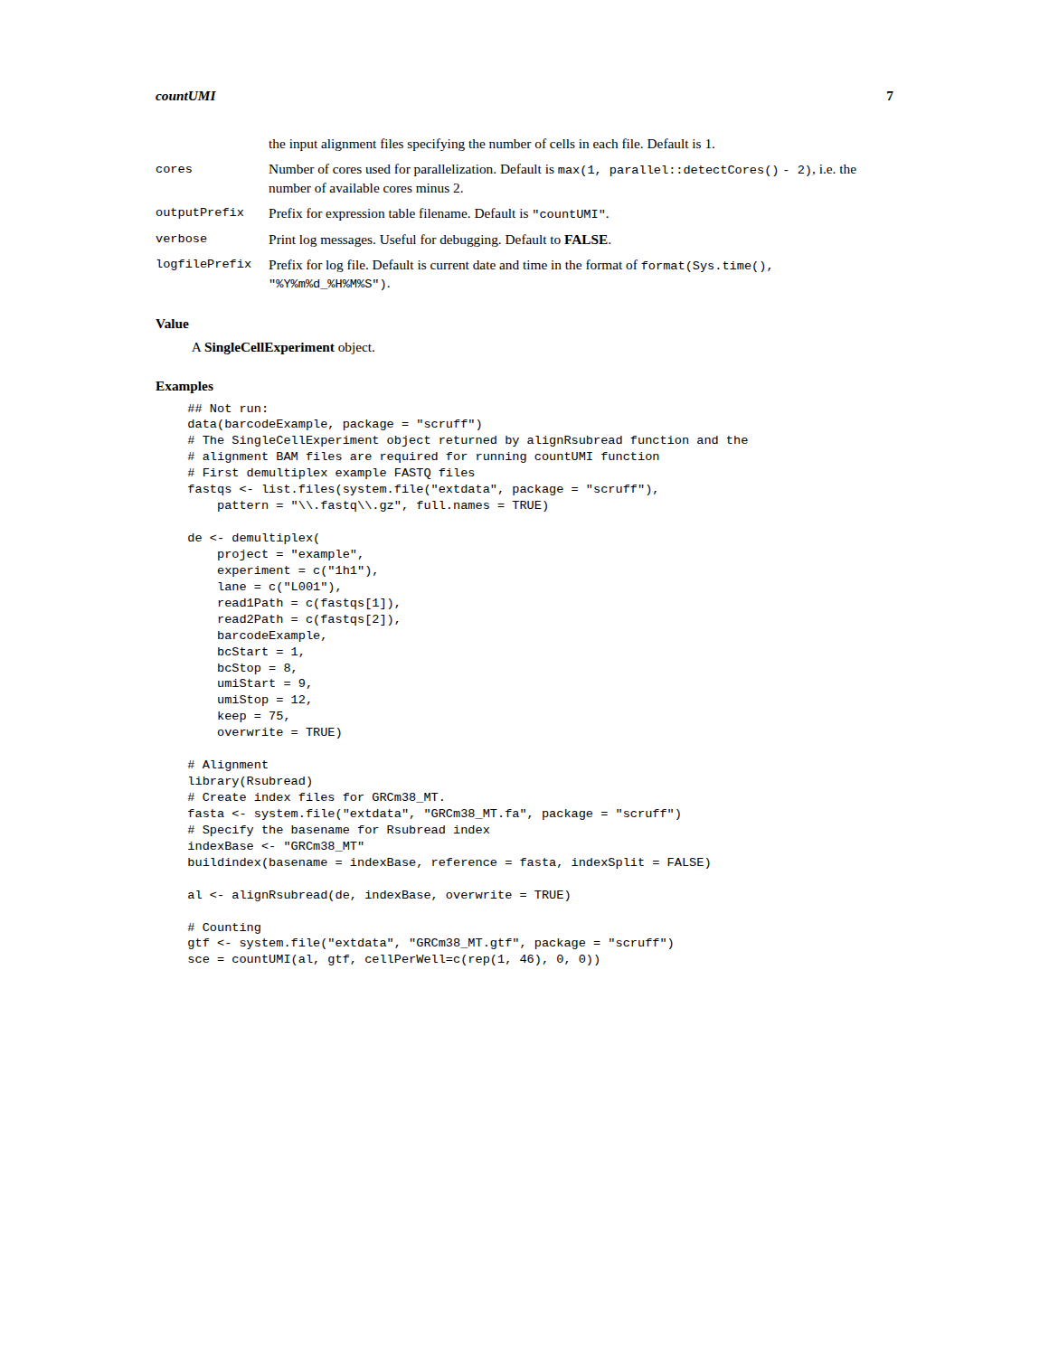countUMI 7
the input alignment files specifying the number of cells in each file. Default is 1.
cores
Number of cores used for parallelization. Default is max(1, parallel::detectCores() - 2), i.e. the number of available cores minus 2.
outputPrefix
Prefix for expression table filename. Default is "countUMI".
verbose
Print log messages. Useful for debugging. Default to FALSE.
logfilePrefix
Prefix for log file. Default is current date and time in the format of format(Sys.time(), "%Y%m%d_%H%M%S").
Value
A SingleCellExperiment object.
Examples
## Not run:
data(barcodeExample, package = "scruff")
# The SingleCellExperiment object returned by alignRsubread function and the
# alignment BAM files are required for running countUMI function
# First demultiplex example FASTQ files
fastqs <- list.files(system.file("extdata", package = "scruff"),
    pattern = "\\.fastq\\.gz", full.names = TRUE)

de <- demultiplex(
    project = "example",
    experiment = c("1h1"),
    lane = c("L001"),
    read1Path = c(fastqs[1]),
    read2Path = c(fastqs[2]),
    barcodeExample,
    bcStart = 1,
    bcStop = 8,
    umiStart = 9,
    umiStop = 12,
    keep = 75,
    overwrite = TRUE)

# Alignment
library(Rsubread)
# Create index files for GRCm38_MT.
fasta <- system.file("extdata", "GRCm38_MT.fa", package = "scruff")
# Specify the basename for Rsubread index
indexBase <- "GRCm38_MT"
buildindex(basename = indexBase, reference = fasta, indexSplit = FALSE)

al <- alignRsubread(de, indexBase, overwrite = TRUE)

# Counting
gtf <- system.file("extdata", "GRCm38_MT.gtf", package = "scruff")
sce = countUMI(al, gtf, cellPerWell=c(rep(1, 46), 0, 0))